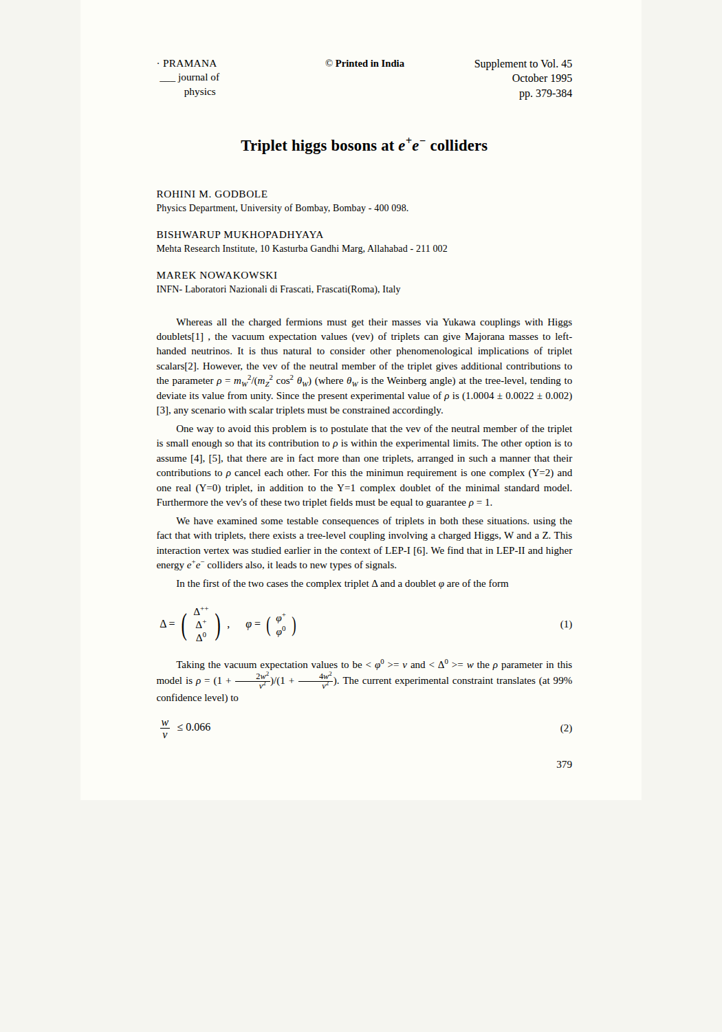· PRAMANA
___ journal of
physics
© Printed in India
Supplement to Vol. 45
October 1995
pp. 379-384
Triplet higgs bosons at e+e− colliders
ROHINI M. GODBOLE
Physics Department, University of Bombay, Bombay - 400 098.
BISHWARUP MUKHOPADHYAYA
Mehta Research Institute, 10 Kasturba Gandhi Marg, Allahabad - 211 002
MAREK NOWAKOWSKI
INFN- Laboratori Nazionali di Frascati, Frascati(Roma), Italy
Whereas all the charged fermions must get their masses via Yukawa couplings with Higgs doublets[1] , the vacuum expectation values (vev) of triplets can give Majorana masses to left-handed neutrinos. It is thus natural to consider other phenomenological implications of triplet scalars[2]. However, the vev of the neutral member of the triplet gives additional contributions to the parameter ρ = mW2/(mZ2 cos2 θW) (where θW is the Weinberg angle) at the tree-level, tending to deviate its value from unity. Since the present experimental value of ρ is (1.0004 ± 0.0022 ± 0.002) [3], any scenario with scalar triplets must be constrained accordingly.
One way to avoid this problem is to postulate that the vev of the neutral member of the triplet is small enough so that its contribution to ρ is within the experimental limits. The other option is to assume [4], [5], that there are in fact more than one triplets, arranged in such a manner that their contributions to ρ cancel each other. For this the minimun requirement is one complex (Y=2) and one real (Y=0) triplet, in addition to the Y=1 complex doublet of the minimal standard model. Furthermore the vev's of these two triplet fields must be equal to guarantee ρ = 1.
We have examined some testable consequences of triplets in both these situations. using the fact that with triplets, there exists a tree-level coupling involving a charged Higgs, W and a Z. This interaction vertex was studied earlier in the context of LEP-I [6]. We find that in LEP-II and higher energy e+e− colliders also, it leads to new types of signals.
In the first of the two cases the complex triplet Δ and a doublet φ are of the form
Δ = ( Δ++ Δ+ Δ0 ) , φ = ( φ+ φ0 )
(1)
Taking the vacuum expectation values to be < φ0 >= v and < Δ0 >= w the ρ parameter in this model is ρ = (1 + 2w2 v2)/(1 + 4w2 v2). The current experimental constraint translates (at 99% confidence level) to
wv ≤ 0.066
(2)
379